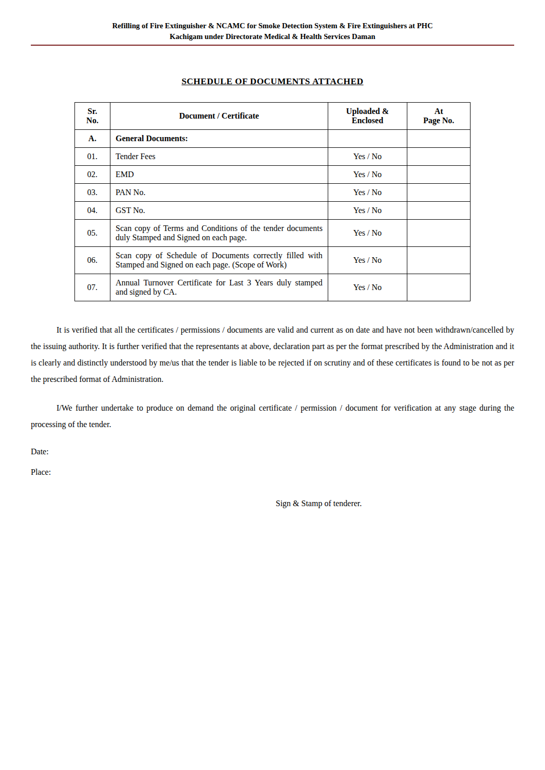Refilling of Fire Extinguisher & NCAMC for Smoke Detection System & Fire Extinguishers at PHC
Kachigam under Directorate Medical & Health Services Daman
SCHEDULE OF DOCUMENTS ATTACHED
| Sr. No. | Document / Certificate | Uploaded & Enclosed | At Page No. |
| --- | --- | --- | --- |
| A. | General Documents: | | |
| 01. | Tender Fees | Yes / No | |
| 02. | EMD | Yes / No | |
| 03. | PAN No. | Yes / No | |
| 04. | GST No. | Yes / No | |
| 05. | Scan copy of Terms and Conditions of the tender documents duly Stamped and Signed on each page. | Yes / No | |
| 06. | Scan copy of Schedule of Documents correctly filled with Stamped and Signed on each page. (Scope of Work) | Yes / No | |
| 07. | Annual Turnover Certificate for Last 3 Years duly stamped and signed by CA. | Yes / No | |
It is verified that all the certificates / permissions / documents are valid and current as on date and have not been withdrawn/cancelled by the issuing authority. It is further verified that the representants at above, declaration part as per the format prescribed by the Administration and it is clearly and distinctly understood by me/us that the tender is liable to be rejected if on scrutiny and of these certificates is found to be not as per the prescribed format of Administration.
I/We further undertake to produce on demand the original certificate / permission / document for verification at any stage during the processing of the tender.
Date:
Place:
Sign & Stamp of tenderer.